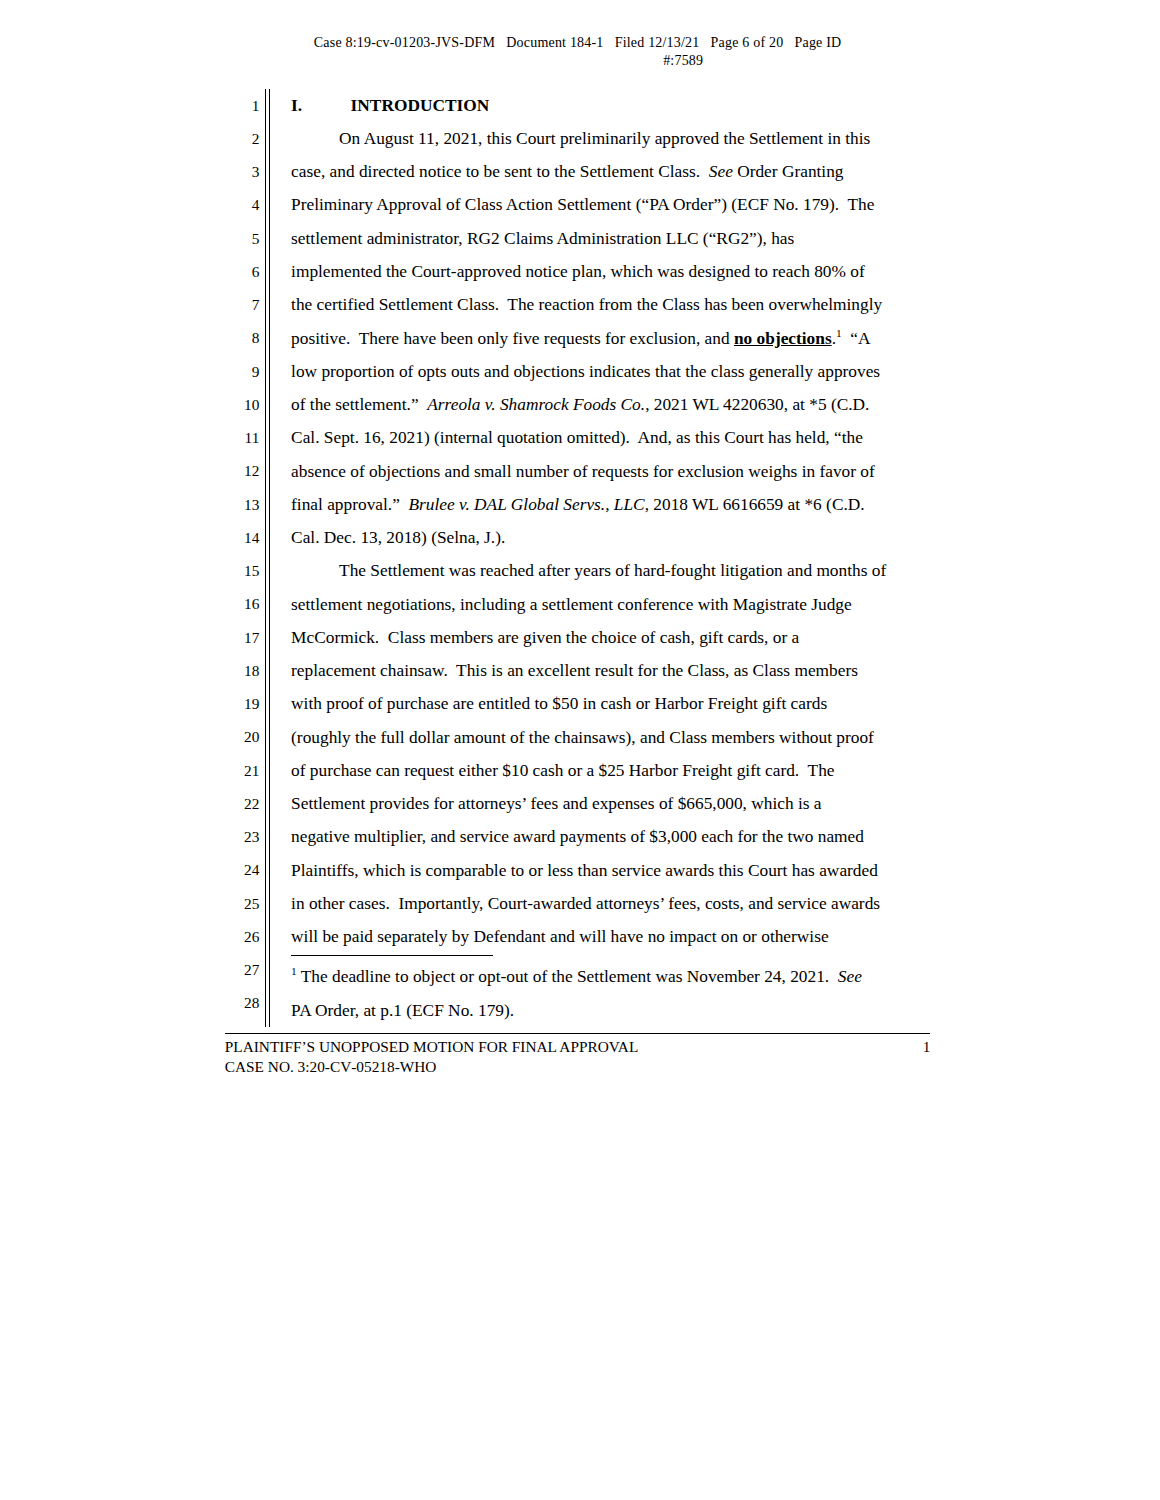Case 8:19-cv-01203-JVS-DFM Document 184-1 Filed 12/13/21 Page 6 of 20 Page ID #:7589
12345678910111213141516171819202122232425262728
I. INTRODUCTION
On August 11, 2021, this Court preliminarily approved the Settlement in this
case, and directed notice to be sent to the Settlement Class. See Order Granting
Preliminary Approval of Class Action Settlement (“PA Order”) (ECF No. 179). The
settlement administrator, RG2 Claims Administration LLC (“RG2”), has
implemented the Court-approved notice plan, which was designed to reach 80% of
the certified Settlement Class. The reaction from the Class has been overwhelmingly
positive. There have been only five requests for exclusion, and no objections.1 “A
low proportion of opts outs and objections indicates that the class generally approves
of the settlement.” Arreola v. Shamrock Foods Co., 2021 WL 4220630, at *5 (C.D.
Cal. Sept. 16, 2021) (internal quotation omitted). And, as this Court has held, “the
absence of objections and small number of requests for exclusion weighs in favor of
final approval.” Brulee v. DAL Global Servs., LLC, 2018 WL 6616659 at *6 (C.D.
Cal. Dec. 13, 2018) (Selna, J.).
The Settlement was reached after years of hard-fought litigation and months of
settlement negotiations, including a settlement conference with Magistrate Judge
McCormick. Class members are given the choice of cash, gift cards, or a
replacement chainsaw. This is an excellent result for the Class, as Class members
with proof of purchase are entitled to $50 in cash or Harbor Freight gift cards
(roughly the full dollar amount of the chainsaws), and Class members without proof
of purchase can request either $10 cash or a $25 Harbor Freight gift card. The
Settlement provides for attorneys’ fees and expenses of $665,000, which is a
negative multiplier, and service award payments of $3,000 each for the two named
Plaintiffs, which is comparable to or less than service awards this Court has awarded
in other cases. Importantly, Court-awarded attorneys’ fees, costs, and service awards
will be paid separately by Defendant and will have no impact on or otherwise
1 The deadline to object or opt-out of the Settlement was November 24, 2021. See
PA Order, at p.1 (ECF No. 179).
Plaintiff’s Unopposed Motion for Final Approval
Case No. 3:20-cv-05218-WHO
1